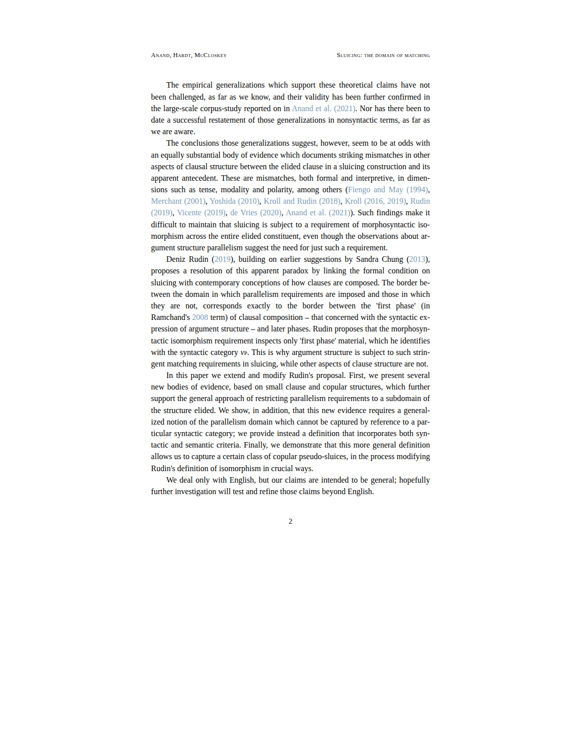Anand, Hardt, McCloskey Sluicing: the domain of matching
The empirical generalizations which support these theoretical claims have not been challenged, as far as we know, and their validity has been further confirmed in the large-scale corpus-study reported on in Anand et al. (2021). Nor has there been to date a successful restatement of those generalizations in nonsyntactic terms, as far as we are aware.
The conclusions those generalizations suggest, however, seem to be at odds with an equally substantial body of evidence which documents striking mismatches in other aspects of clausal structure between the elided clause in a sluicing construction and its apparent antecedent. These are mismatches, both formal and interpretive, in dimensions such as tense, modality and polarity, among others (Fiengo and May (1994), Merchant (2001), Yoshida (2010), Kroll and Rudin (2018), Kroll (2016, 2019), Rudin (2019), Vicente (2019), de Vries (2020), Anand et al. (2021)). Such findings make it difficult to maintain that sluicing is subject to a requirement of morphosyntactic isomorphism across the entire elided constituent, even though the observations about argument structure parallelism suggest the need for just such a requirement.
Deniz Rudin (2019), building on earlier suggestions by Sandra Chung (2013), proposes a resolution of this apparent paradox by linking the formal condition on sluicing with contemporary conceptions of how clauses are composed. The border between the domain in which parallelism requirements are imposed and those in which they are not, corresponds exactly to the border between the 'first phase' (in Ramchand's 2008 term) of clausal composition – that concerned with the syntactic expression of argument structure – and later phases. Rudin proposes that the morphosyntactic isomorphism requirement inspects only 'first phase' material, which he identifies with the syntactic category vp. This is why argument structure is subject to such stringent matching requirements in sluicing, while other aspects of clause structure are not.
In this paper we extend and modify Rudin's proposal. First, we present several new bodies of evidence, based on small clause and copular structures, which further support the general approach of restricting parallelism requirements to a subdomain of the structure elided. We show, in addition, that this new evidence requires a generalized notion of the parallelism domain which cannot be captured by reference to a particular syntactic category; we provide instead a definition that incorporates both syntactic and semantic criteria. Finally, we demonstrate that this more general definition allows us to capture a certain class of copular pseudo-sluices, in the process modifying Rudin's definition of isomorphism in crucial ways.
We deal only with English, but our claims are intended to be general; hopefully further investigation will test and refine those claims beyond English.
2